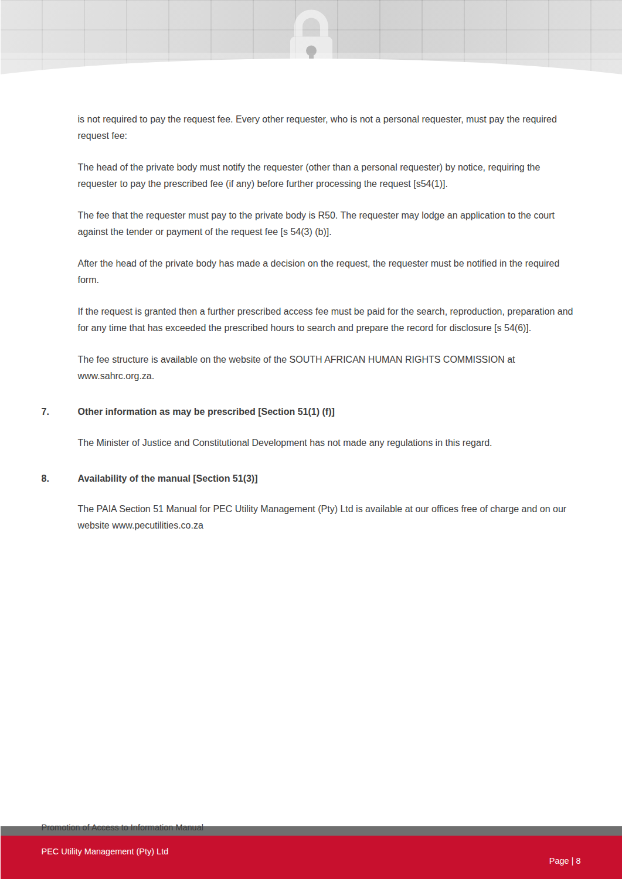is not required to pay the request fee. Every other requester, who is not a personal requester, must pay the required request fee:
The head of the private body must notify the requester (other than a personal requester) by notice, requiring the requester to pay the prescribed fee (if any) before further processing the request [s54(1)].
The fee that the requester must pay to the private body is R50. The requester may lodge an application to the court against the tender or payment of the request fee [s 54(3) (b)].
After the head of the private body has made a decision on the request, the requester must be notified in the required form.
If the request is granted then a further prescribed access fee must be paid for the search, reproduction, preparation and for any time that has exceeded the prescribed hours to search and prepare the record for disclosure [s 54(6)].
The fee structure is available on the website of the SOUTH AFRICAN HUMAN RIGHTS COMMISSION at www.sahrc.org.za.
7. Other information as may be prescribed [Section 51(1) (f)]
The Minister of Justice and Constitutional Development has not made any regulations in this regard.
8. Availability of the manual [Section 51(3)]
The PAIA Section 51 Manual for PEC Utility Management (Pty) Ltd is available at our offices free of charge and on our website www.pecutilities.co.za
Promotion of Access to Information Manual
PEC Utility Management (Pty) Ltd
Page | 8